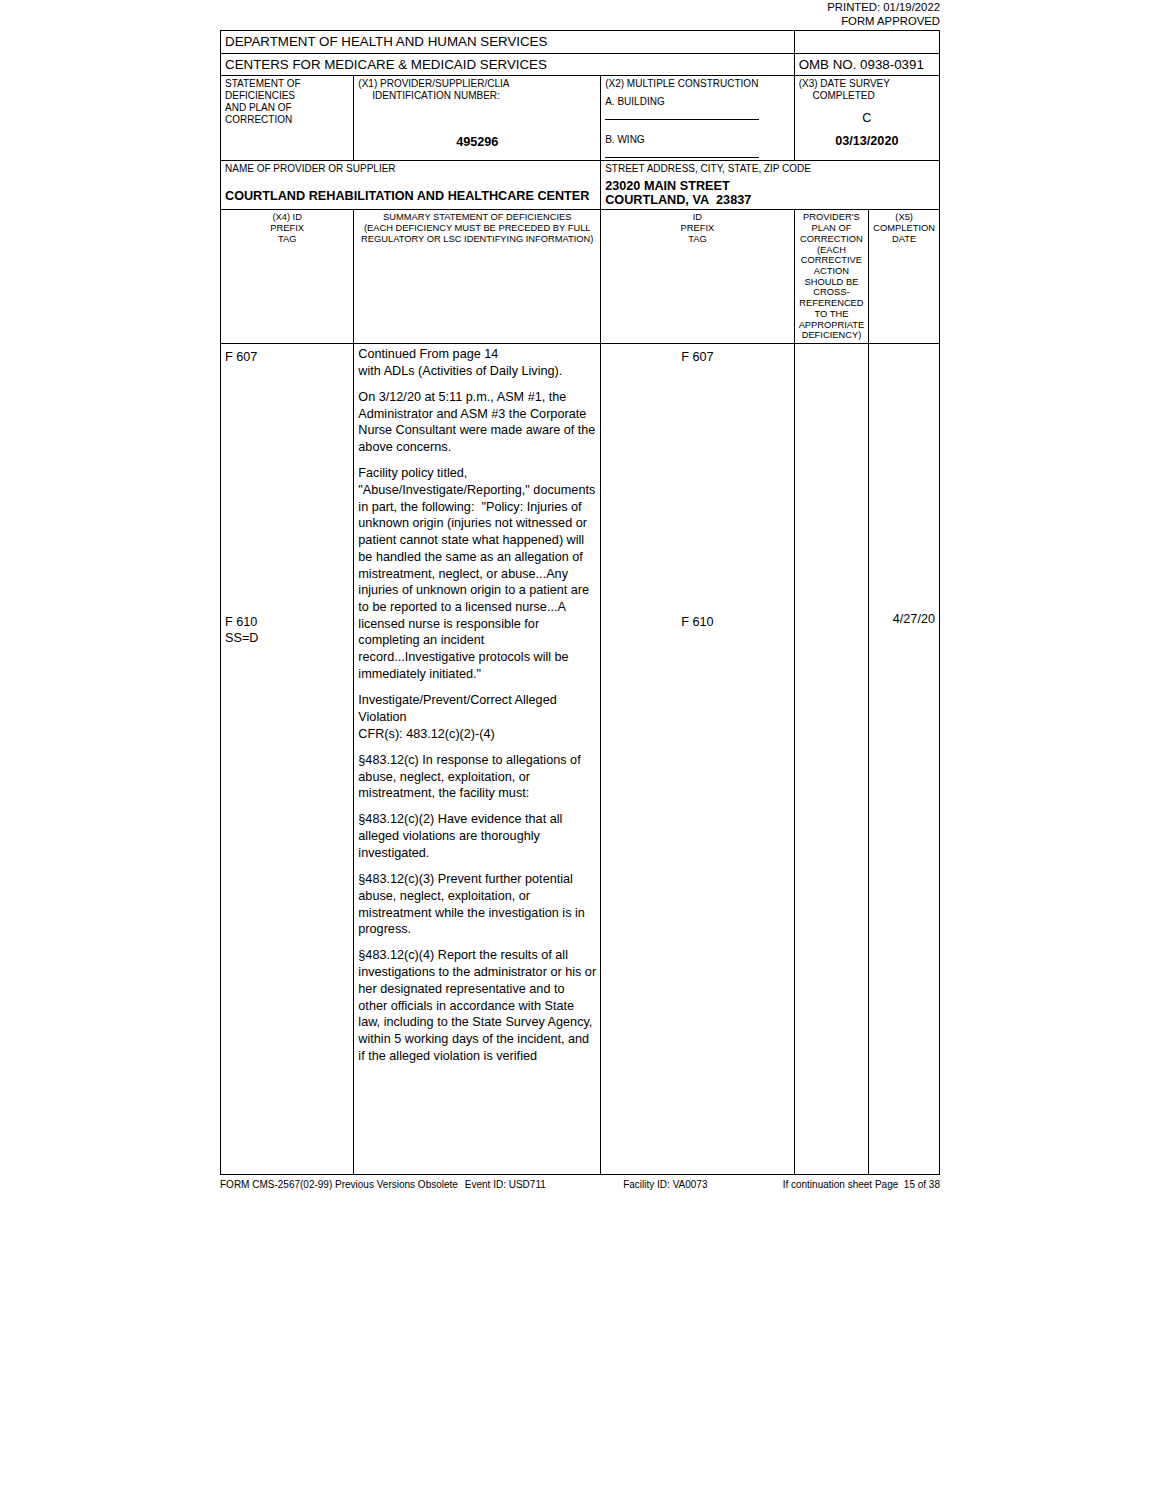PRINTED: 01/19/2022
FORM APPROVED
| DEPARTMENT OF HEALTH AND HUMAN SERVICES | |
| CENTERS FOR MEDICARE & MEDICAID SERVICES | OMB NO. 0938-0391 |
| STATEMENT OF DEFICIENCIES AND PLAN OF CORRECTION | (X1) PROVIDER/SUPPLIER/CLIA IDENTIFICATION NUMBER: 495296 | (X2) MULTIPLE CONSTRUCTION A. BUILDING B. WING | (X3) DATE SURVEY COMPLETED C 03/13/2020 |
| NAME OF PROVIDER OR SUPPLIER COURTLAND REHABILITATION AND HEALTHCARE CENTER | STREET ADDRESS, CITY, STATE, ZIP CODE 23020 MAIN STREET COURTLAND, VA 23837 |
| (X4) ID PREFIX TAG | SUMMARY STATEMENT OF DEFICIENCIES (EACH DEFICIENCY MUST BE PRECEDED BY FULL REGULATORY OR LSC IDENTIFYING INFORMATION) | ID PREFIX TAG | PROVIDER'S PLAN OF CORRECTION (EACH CORRECTIVE ACTION SHOULD BE CROSS-REFERENCED TO THE APPROPRIATE DEFICIENCY) | (X5) COMPLETION DATE |
| F 607 F 610 SS=D | Continued From page 14 with ADLs (Activities of Daily Living). On 3/12/20 at 5:11 p.m., ASM #1, the Administrator and ASM #3 the Corporate Nurse Consultant were made aware of the above concerns. Facility policy titled, "Abuse/Investigate/Reporting," documents in part, the following: "Policy: Injuries of unknown origin (injuries not witnessed or patient cannot state what happened) will be handled the same as an allegation of mistreatment, neglect, or abuse...Any injuries of unknown origin to a patient are to be reported to a licensed nurse...A licensed nurse is responsible for completing an incident record...Investigative protocols will be immediately initiated." Investigate/Prevent/Correct Alleged Violation CFR(s): 483.12(c)(2)-(4) §483.12(c) In response to allegations of abuse, neglect, exploitation, or mistreatment, the facility must: §483.12(c)(2) Have evidence that all alleged violations are thoroughly investigated. §483.12(c)(3) Prevent further potential abuse, neglect, exploitation, or mistreatment while the investigation is in progress. §483.12(c)(4) Report the results of all investigations to the administrator or his or her designated representative and to other officials in accordance with State law, including to the State Survey Agency, within 5 working days of the incident, and if the alleged violation is verified | F 607 F 610 | | 4/27/20 |
FORM CMS-2567(02-99) Previous Versions Obsolete
Event ID: USD711
Facility ID: VA0073
If continuation sheet Page 15 of 38